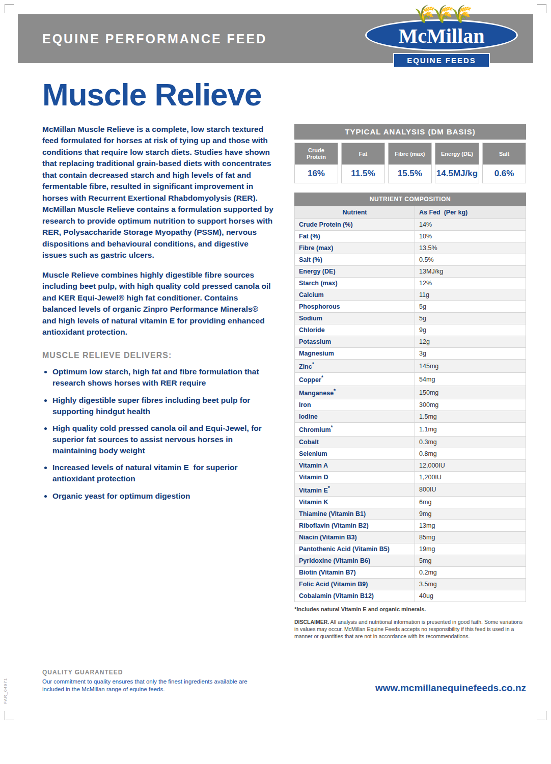FAR_04971
Equine Performance Feed
🌾🌾🌾
McMillan
EQUINE FEEDS
Muscle Relieve
McMillan Muscle Relieve is a complete, low starch textured feed formulated for horses at risk of tying up and those with conditions that require low starch diets. Studies have shown that replacing traditional grain-based diets with concentrates that contain decreased starch and high levels of fat and fermentable fibre, resulted in significant improvement in horses with Recurrent Exertional Rhabdomyolysis (RER). McMillan Muscle Relieve contains a formulation supported by research to provide optimum nutrition to support horses with RER, Polysaccharide Storage Myopathy (PSSM), nervous dispositions and behavioural conditions, and digestive issues such as gastric ulcers.
Muscle Relieve combines highly digestible fibre sources including beet pulp, with high quality cold pressed canola oil and KER Equi-Jewel® high fat conditioner. Contains balanced levels of organic Zinpro Performance Minerals® and high levels of natural vitamin E for providing enhanced antioxidant protection.
MUSCLE RELIEVE DELIVERS:
Optimum low starch, high fat and fibre formulation that research shows horses with RER require
Highly digestible super fibres including beet pulp for supporting hindgut health
High quality cold pressed canola oil and Equi-Jewel, for superior fat sources to assist nervous horses in maintaining body weight
Increased levels of natural vitamin E for superior antioxidant protection
Organic yeast for optimum digestion
TYPICAL ANALYSIS (DM BASIS)
Crude
Protein
16%
Fat
11.5%
Fibre (max)
15.5%
Energy (DE)
14.5MJ/kg
Salt
0.6%
NUTRIENT COMPOSITION
| Nutrient | As Fed (Per kg) |
| --- | --- |
| Crude Protein (%) | 14% |
| Fat (%) | 10% |
| Fibre (max) | 13.5% |
| Salt (%) | 0.5% |
| Energy (DE) | 13MJ/kg |
| Starch (max) | 12% |
| Calcium | 11g |
| Phosphorous | 5g |
| Sodium | 5g |
| Chloride | 9g |
| Potassium | 12g |
| Magnesium | 3g |
| Zinc * | 145mg |
| Copper * | 54mg |
| Manganese * | 150mg |
| Iron | 300mg |
| Iodine | 1.5mg |
| Chromium * | 1.1mg |
| Cobalt | 0.3mg |
| Selenium | 0.8mg |
| Vitamin A | 12,000IU |
| Vitamin D | 1,200IU |
| Vitamin E * | 800IU |
| Vitamin K | 6mg |
| Thiamine (Vitamin B1) | 9mg |
| Riboflavin (Vitamin B2) | 13mg |
| Niacin (Vitamin B3) | 85mg |
| Pantothenic Acid (Vitamin B5) | 19mg |
| Pyridoxine (Vitamin B6) | 5mg |
| Biotin (Vitamin B7) | 0.2mg |
| Folic Acid (Vitamin B9) | 3.5mg |
| Cobalamin (Vitamin B12) | 40ug |
*Includes natural Vitamin E and organic minerals.
DISCLAIMER. All analysis and nutritional information is presented in good faith. Some variations in values may occur. McMillan Equine Feeds accepts no responsibility if this feed is used in a manner or quantities that are not in accordance with its recommendations.
QUALITY GUARANTEED
Our commitment to quality ensures that only the finest ingredients available are included in the McMillan range of equine feeds.
www.mcmillanequinefeeds.co.nz